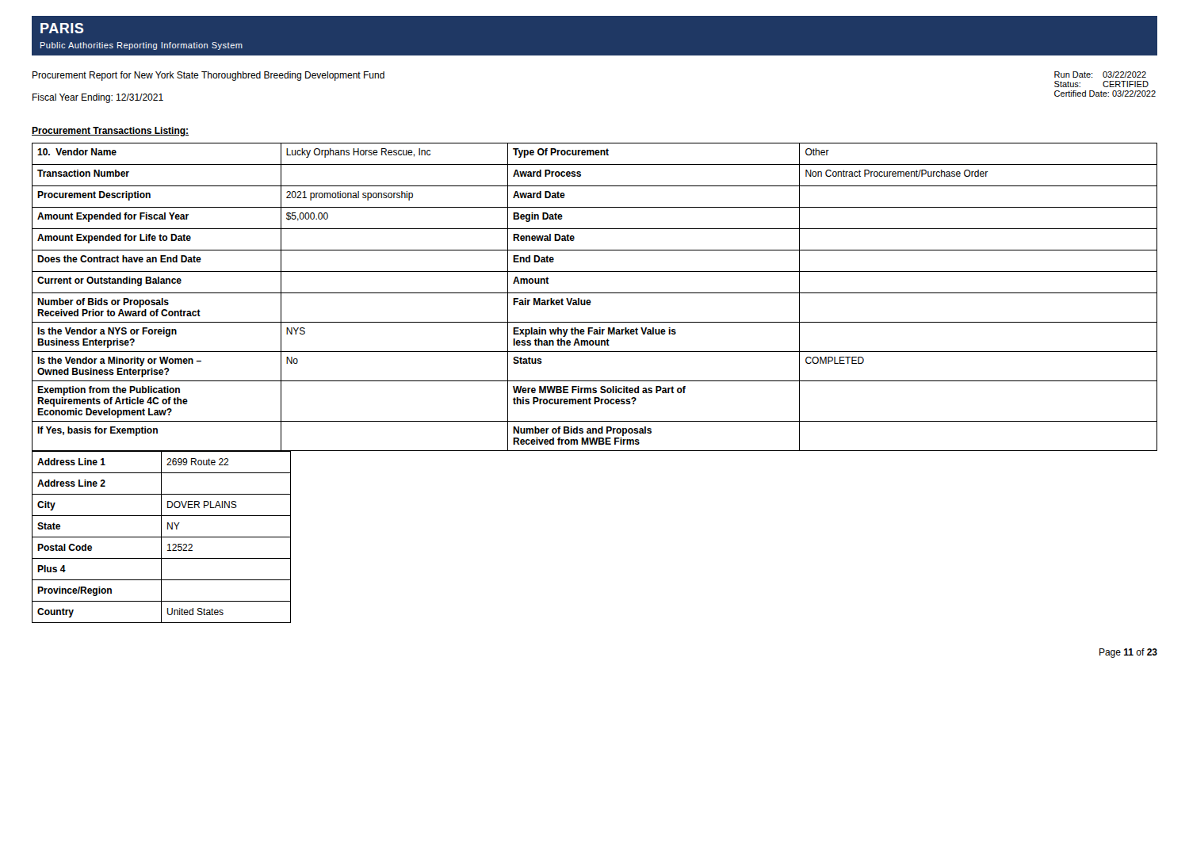PARIS
Public Authorities Reporting Information System
Procurement Report for New York State Thoroughbred Breeding Development Fund
Fiscal Year Ending: 12/31/2021
| Run Date: | 03/22/2022 |
| Status: | CERTIFIED |
| Certified Date: 03/22/2022 |
Procurement Transactions Listing:
| 10. Vendor Name | Lucky Orphans Horse Rescue, Inc | Type Of Procurement | Other |
| Transaction Number | | Award Process | Non Contract Procurement/Purchase Order |
| Procurement Description | 2021 promotional sponsorship | Award Date | |
| Amount Expended for Fiscal Year | $5,000.00 | Begin Date | |
| Amount Expended for Life to Date | | Renewal Date | |
| Does the Contract have an End Date | | End Date | |
| Current or Outstanding Balance | | Amount | |
| Number of Bids or Proposals Received Prior to Award of Contract | | Fair Market Value | |
| Is the Vendor a NYS or Foreign Business Enterprise? | NYS | Explain why the Fair Market Value is less than the Amount | |
| Is the Vendor a Minority or Women – Owned Business Enterprise? | No | Status | COMPLETED |
| Exemption from the Publication Requirements of Article 4C of the Economic Development Law? | | Were MWBE Firms Solicited as Part of this Procurement Process? | |
| If Yes, basis for Exemption | | Number of Bids and Proposals Received from MWBE Firms | |
| / Address Line 1 / 2699 Route 22 / / Address Line 2 / / / City / DOVER PLAINS / / State / NY / / Postal Code / 12522 / / Plus 4 / / / Province/Region / / / Country / United States / | |
Page 11 of 23